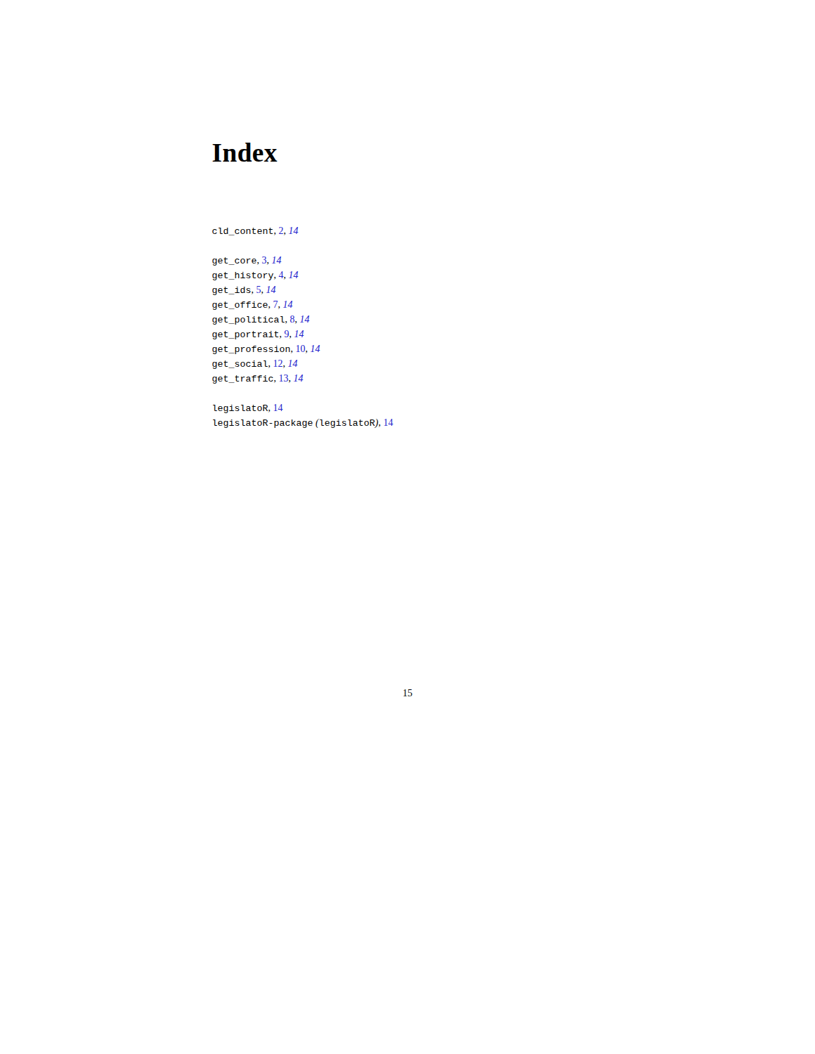Index
cld_content, 2, 14
get_core, 3, 14
get_history, 4, 14
get_ids, 5, 14
get_office, 7, 14
get_political, 8, 14
get_portrait, 9, 14
get_profession, 10, 14
get_social, 12, 14
get_traffic, 13, 14
legislatoR, 14
legislatoR-package (legislatoR), 14
15